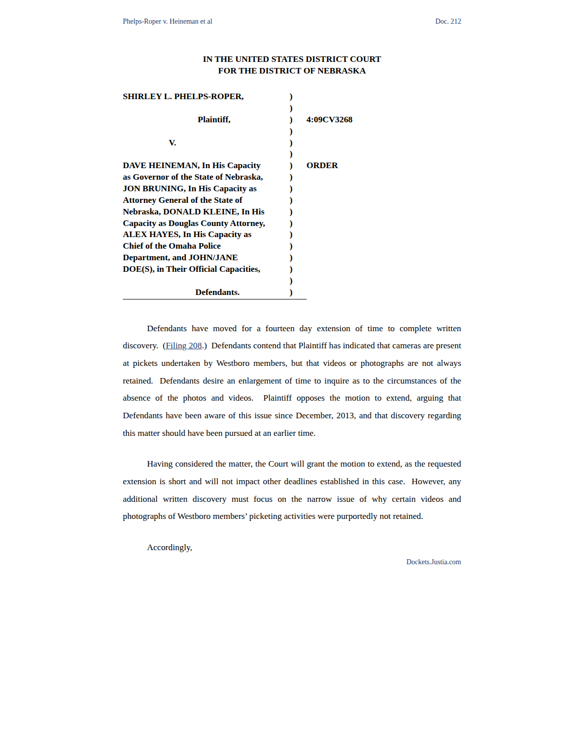Phelps-Roper v. Heineman et al Doc. 212
IN THE UNITED STATES DISTRICT COURT
FOR THE DISTRICT OF NEBRASKA
| SHIRLEY L. PHELPS-ROPER, | ) | |
| | ) | |
| Plaintiff, | ) | 4:09CV3268 |
| | ) | |
| V. | ) | |
| | ) | |
| DAVE HEINEMAN, In His Capacity | ) | ORDER |
| as Governor of the State of Nebraska, | ) | |
| JON BRUNING, In His Capacity as | ) | |
| Attorney General of the State of | ) | |
| Nebraska, DONALD KLEINE, In His | ) | |
| Capacity as Douglas County Attorney, | ) | |
| ALEX HAYES, In His Capacity as | ) | |
| Chief of the Omaha Police | ) | |
| Department, and JOHN/JANE | ) | |
| DOE(S), in Their Official Capacities, | ) | |
| | ) | |
| Defendants. | ) | |
Defendants have moved for a fourteen day extension of time to complete written discovery. (Filing 208.) Defendants contend that Plaintiff has indicated that cameras are present at pickets undertaken by Westboro members, but that videos or photographs are not always retained. Defendants desire an enlargement of time to inquire as to the circumstances of the absence of the photos and videos. Plaintiff opposes the motion to extend, arguing that Defendants have been aware of this issue since December, 2013, and that discovery regarding this matter should have been pursued at an earlier time.
Having considered the matter, the Court will grant the motion to extend, as the requested extension is short and will not impact other deadlines established in this case. However, any additional written discovery must focus on the narrow issue of why certain videos and photographs of Westboro members’ picketing activities were purportedly not retained.
Accordingly,
Dockets.Justia.com